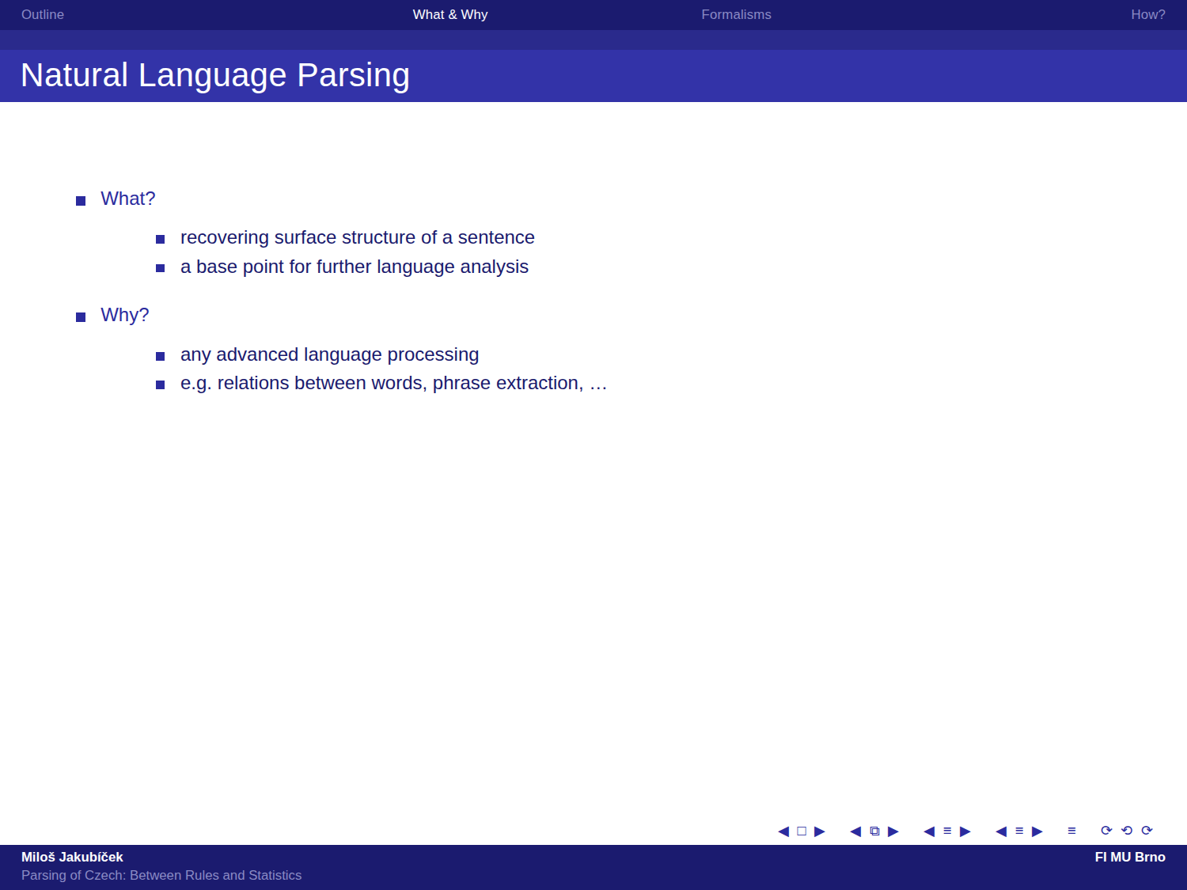Outline What & Why Formalisms How?
Natural Language Parsing
What?
recovering surface structure of a sentence
a base point for further language analysis
Why?
any advanced language processing
e.g. relations between words, phrase extraction, …
◀ □ ▶ ◀ ⧉ ▶ ◀ ≡ ▶ ◀ ≡ ▶ ≡ ⟳ ⟲ ⟳
Miloš Jakubíček FI MU Brno
Parsing of Czech: Between Rules and Statistics